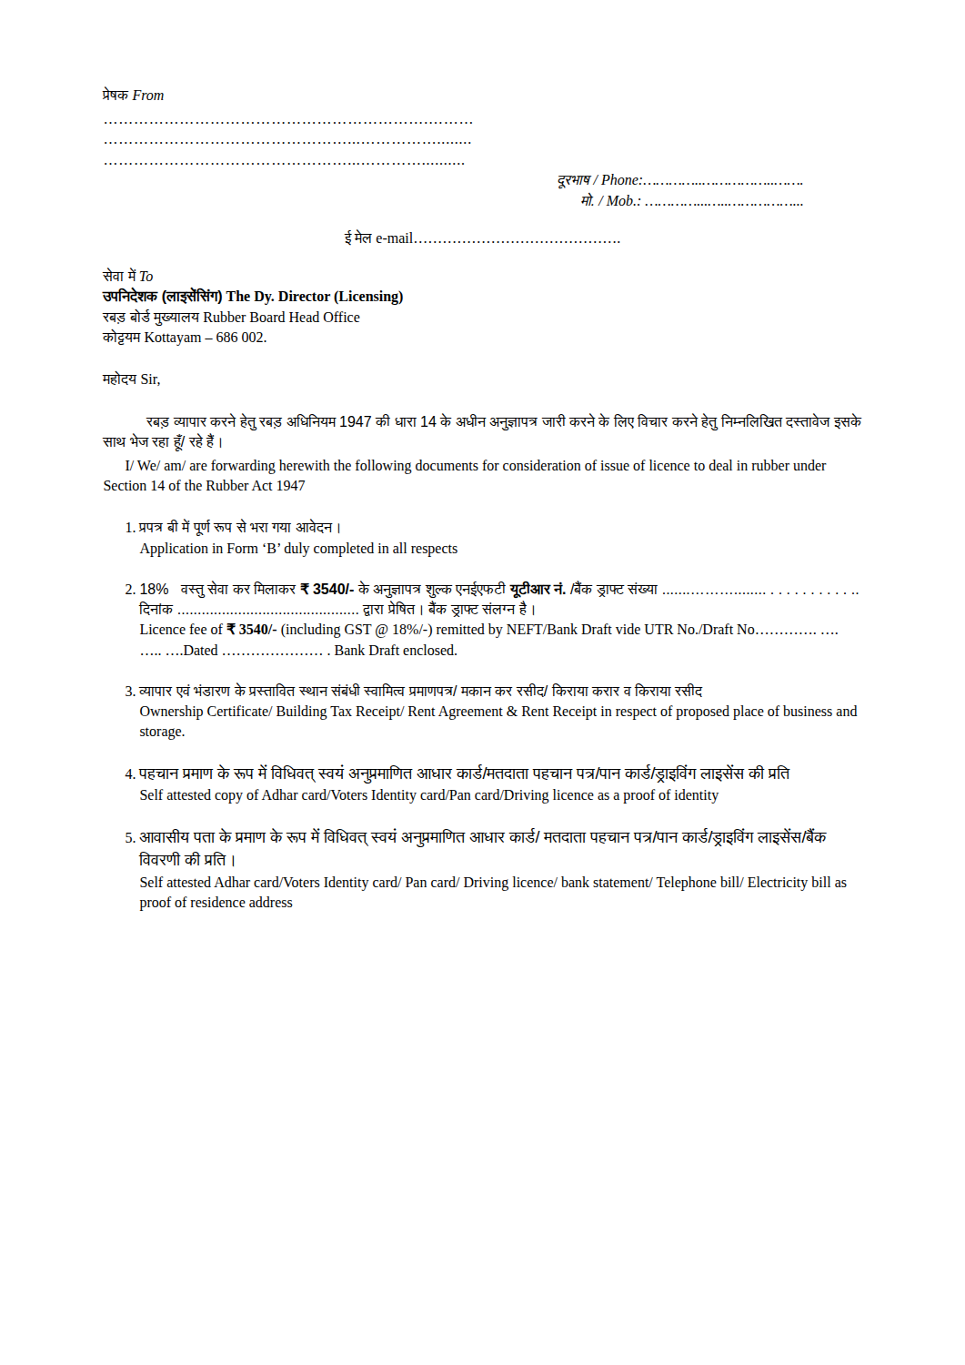प्रेषक From
……………………………………………………….………
…………………………………………...……………........
…………………………………………...…………..........
दूरभाष / Phone:…………..……………..…….
मो. / Mob.: …………...…..……………...
ई मेल e-mail…………………………………….
सेवा में To
उपनिदेशक (लाइसेंसिंग) The Dy. Director (Licensing)
रबड़ बोर्ड मुख्यालय Rubber Board Head Office
कोट्टयम Kottayam – 686 002.
महोदय Sir,
रबड़ व्यापार करने हेतु रबड़ अधिनियम 1947 की धारा 14 के अधीन अनुज्ञापत्र जारी करने के लिए विचार करने हेतु निम्नलिखित दस्तावेज इसके साथ भेज रहा हूँ/ रहे हैं।
I/ We/ am/ are forwarding herewith the following documents for consideration of issue of licence to deal in rubber under Section 14 of the Rubber Act 1947
प्रपत्र बी में पूर्ण रूप से भरा गया आवेदन। Application in Form ‘B’ duly completed in all respects
18% वस्तु सेवा कर मिलाकर ₹ 3540/- के अनुज्ञापत्र शुल्क एनईएफटी यूटीआर नं. /बैंक ड्राफ्ट संख्या .......………........ . . . . . . . . . . .. दिनांक ............................................. द्वारा प्रेषित। बैंक ड्राफ्ट संलग्न है। Licence fee of ₹ 3540/- (including GST @ 18%/-) remitted by NEFT/Bank Draft vide UTR No./Draft No…………. …. ….. ….Dated ………………… . Bank Draft enclosed.
व्यापार एवं भंडारण के प्रस्तावित स्थान संबंधी स्वामित्व प्रमाणपत्र/ मकान कर रसीद/ किराया करार व किराया रसीद Ownership Certificate/ Building Tax Receipt/ Rent Agreement & Rent Receipt in respect of proposed place of business and storage.
पहचान प्रमाण के रूप में विधिवत् स्वयं अनुप्रमाणित आधार कार्ड/मतदाता पहचान पत्र/पान कार्ड/ड्राइविंग लाइसेंस की प्रति Self attested copy of Adhar card/Voters Identity card/Pan card/Driving licence as a proof of identity
आवासीय पता के प्रमाण के रूप में विधिवत् स्वयं अनुप्रमाणित आधार कार्ड/ मतदाता पहचान पत्र/पान कार्ड/ड्राइविंग लाइसेंस/बैंक विवरणी की प्रति। Self attested Adhar card/Voters Identity card/ Pan card/ Driving licence/ bank statement/ Telephone bill/ Electricity bill as proof of residence address